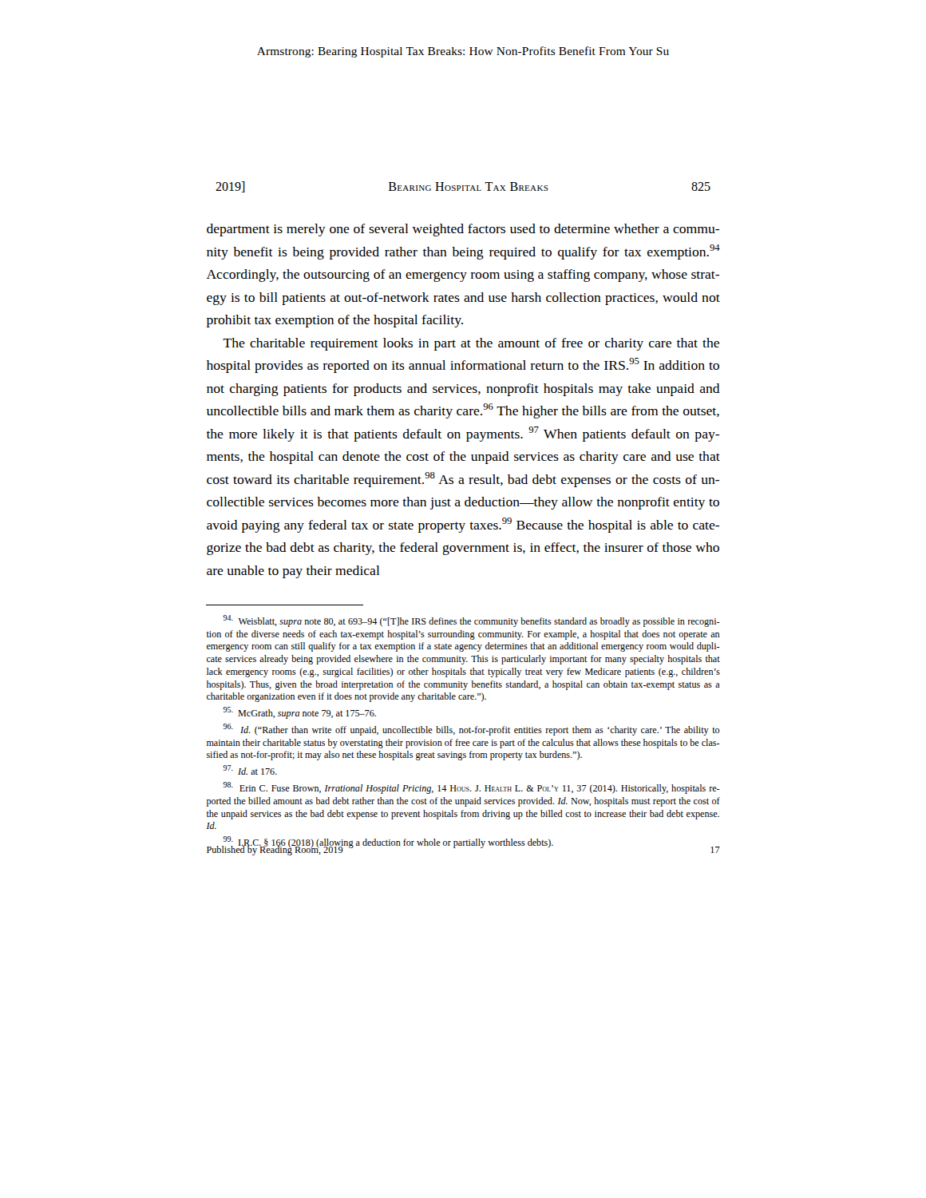Armstrong: Bearing Hospital Tax Breaks: How Non-Profits Benefit From Your Su
2019] Bearing Hospital Tax Breaks 825
department is merely one of several weighted factors used to determine whether a community benefit is being provided rather than being required to qualify for tax exemption.94 Accordingly, the outsourcing of an emergency room using a staffing company, whose strategy is to bill patients at out-of-network rates and use harsh collection practices, would not prohibit tax exemption of the hospital facility.
The charitable requirement looks in part at the amount of free or charity care that the hospital provides as reported on its annual informational return to the IRS.95 In addition to not charging patients for products and services, nonprofit hospitals may take unpaid and uncollectible bills and mark them as charity care.96 The higher the bills are from the outset, the more likely it is that patients default on payments. 97 When patients default on payments, the hospital can denote the cost of the unpaid services as charity care and use that cost toward its charitable requirement.98 As a result, bad debt expenses or the costs of uncollectible services becomes more than just a deduction—they allow the nonprofit entity to avoid paying any federal tax or state property taxes.99 Because the hospital is able to categorize the bad debt as charity, the federal government is, in effect, the insurer of those who are unable to pay their medical
94. Weisblatt, supra note 80, at 693–94 (“[T]he IRS defines the community benefits standard as broadly as possible in recognition of the diverse needs of each tax-exempt hospital’s surrounding community. For example, a hospital that does not operate an emergency room can still qualify for a tax exemption if a state agency determines that an additional emergency room would duplicate services already being provided elsewhere in the community. This is particularly important for many specialty hospitals that lack emergency rooms (e.g., surgical facilities) or other hospitals that typically treat very few Medicare patients (e.g., children’s hospitals). Thus, given the broad interpretation of the community benefits standard, a hospital can obtain tax-exempt status as a charitable organization even if it does not provide any charitable care.”).
95. McGrath, supra note 79, at 175–76.
96. Id. (“Rather than write off unpaid, uncollectible bills, not-for-profit entities report them as ‘charity care.’ The ability to maintain their charitable status by overstating their provision of free care is part of the calculus that allows these hospitals to be classified as not-for-profit; it may also net these hospitals great savings from property tax burdens.”).
97. Id. at 176.
98. Erin C. Fuse Brown, Irrational Hospital Pricing, 14 Hous. J. Health L. & Pol’y 11, 37 (2014). Historically, hospitals reported the billed amount as bad debt rather than the cost of the unpaid services provided. Id. Now, hospitals must report the cost of the unpaid services as the bad debt expense to prevent hospitals from driving up the billed cost to increase their bad debt expense. Id.
99. I.R.C. § 166 (2018) (allowing a deduction for whole or partially worthless debts).
Published by Reading Room, 2019 17